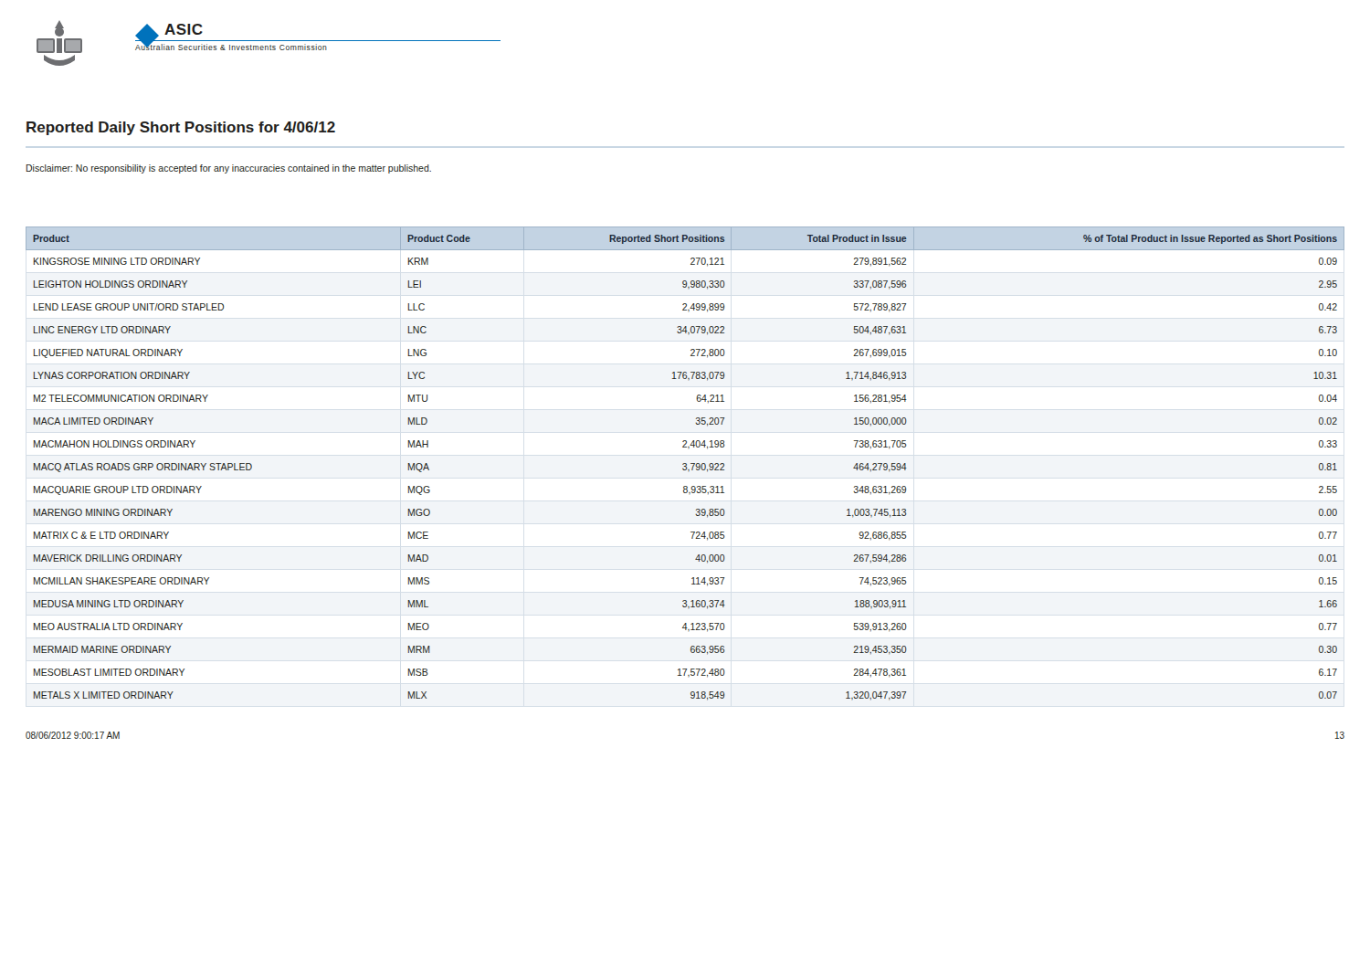ASIC
Australian Securities & Investments Commission
Reported Daily Short Positions for 4/06/12
Disclaimer: No responsibility is accepted for any inaccuracies contained in the matter published.
| Product | Product Code | Reported Short Positions | Total Product in Issue | % of Total Product in Issue Reported as Short Positions |
| --- | --- | --- | --- | --- |
| KINGSROSE MINING LTD ORDINARY | KRM | 270,121 | 279,891,562 | 0.09 |
| LEIGHTON HOLDINGS ORDINARY | LEI | 9,980,330 | 337,087,596 | 2.95 |
| LEND LEASE GROUP UNIT/ORD STAPLED | LLC | 2,499,899 | 572,789,827 | 0.42 |
| LINC ENERGY LTD ORDINARY | LNC | 34,079,022 | 504,487,631 | 6.73 |
| LIQUEFIED NATURAL ORDINARY | LNG | 272,800 | 267,699,015 | 0.10 |
| LYNAS CORPORATION ORDINARY | LYC | 176,783,079 | 1,714,846,913 | 10.31 |
| M2 TELECOMMUNICATION ORDINARY | MTU | 64,211 | 156,281,954 | 0.04 |
| MACA LIMITED ORDINARY | MLD | 35,207 | 150,000,000 | 0.02 |
| MACMAHON HOLDINGS ORDINARY | MAH | 2,404,198 | 738,631,705 | 0.33 |
| MACQ ATLAS ROADS GRP ORDINARY STAPLED | MQA | 3,790,922 | 464,279,594 | 0.81 |
| MACQUARIE GROUP LTD ORDINARY | MQG | 8,935,311 | 348,631,269 | 2.55 |
| MARENGO MINING ORDINARY | MGO | 39,850 | 1,003,745,113 | 0.00 |
| MATRIX C & E LTD ORDINARY | MCE | 724,085 | 92,686,855 | 0.77 |
| MAVERICK DRILLING ORDINARY | MAD | 40,000 | 267,594,286 | 0.01 |
| MCMILLAN SHAKESPEARE ORDINARY | MMS | 114,937 | 74,523,965 | 0.15 |
| MEDUSA MINING LTD ORDINARY | MML | 3,160,374 | 188,903,911 | 1.66 |
| MEO AUSTRALIA LTD ORDINARY | MEO | 4,123,570 | 539,913,260 | 0.77 |
| MERMAID MARINE ORDINARY | MRM | 663,956 | 219,453,350 | 0.30 |
| MESOBLAST LIMITED ORDINARY | MSB | 17,572,480 | 284,478,361 | 6.17 |
| METALS X LIMITED ORDINARY | MLX | 918,549 | 1,320,047,397 | 0.07 |
08/06/2012 9:00:17 AM
13